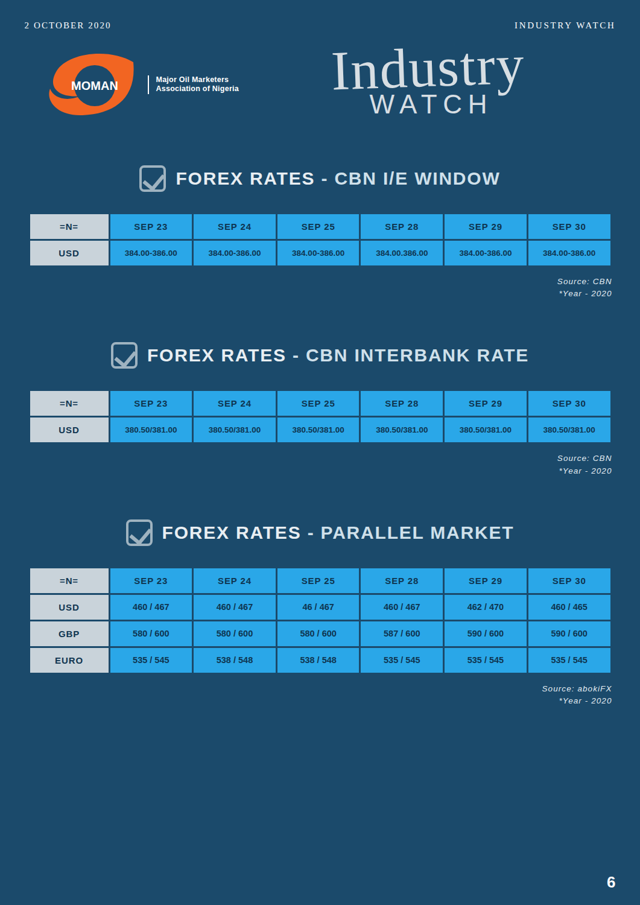2 OCTOBER 2020
INDUSTRY WATCH
MOMAN
Major Oil Marketers
Association of Nigeria
Industry
WATCH
FOREX RATES - CBN I/E WINDOW
| =N= | SEP 23 | SEP 24 | SEP 25 | SEP 28 | SEP 29 | SEP 30 |
| --- | --- | --- | --- | --- | --- | --- |
| USD | 384.00-386.00 | 384.00-386.00 | 384.00-386.00 | 384.00.386.00 | 384.00-386.00 | 384.00-386.00 |
Source: CBN
*Year - 2020
FOREX RATES - CBN INTERBANK RATE
| =N= | SEP 23 | SEP 24 | SEP 25 | SEP 28 | SEP 29 | SEP 30 |
| --- | --- | --- | --- | --- | --- | --- |
| USD | 380.50/381.00 | 380.50/381.00 | 380.50/381.00 | 380.50/381.00 | 380.50/381.00 | 380.50/381.00 |
Source: CBN
*Year - 2020
FOREX RATES - PARALLEL MARKET
| =N= | SEP 23 | SEP 24 | SEP 25 | SEP 28 | SEP 29 | SEP 30 |
| --- | --- | --- | --- | --- | --- | --- |
| USD | 460 / 467 | 460 / 467 | 46 / 467 | 460 / 467 | 462 / 470 | 460 / 465 |
| GBP | 580 / 600 | 580 / 600 | 580 / 600 | 587 / 600 | 590 / 600 | 590 / 600 |
| EURO | 535 / 545 | 538 / 548 | 538 / 548 | 535 / 545 | 535 / 545 | 535 / 545 |
Source: abokiFX
*Year - 2020
6